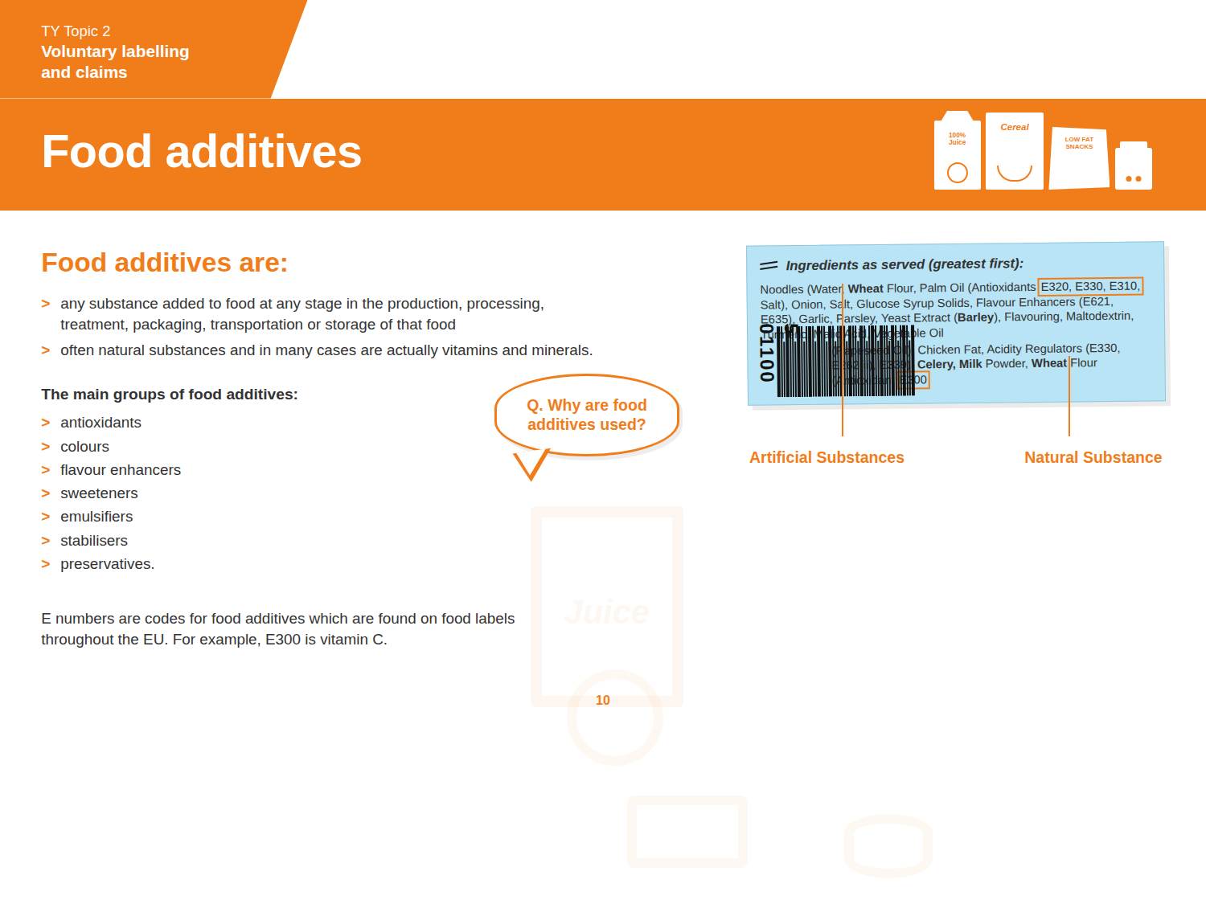TY Topic 2
Voluntary labelling
and claims
Food additives
100%
Juice
Cereal
LOW FAT
SNACKS
Food additives are:
any substance added to food at any stage in the production, processing, treatment, packaging, transportation or storage of that food
often natural substances and in many cases are actually vitamins and minerals.
The main groups of food additives:
antioxidants
colours
flavour enhancers
sweeteners
emulsifiers
stabilisers
preservatives.
E numbers are codes for food additives which are found on food labels throughout the EU. For example, E300 is vitamin C.
Q. Why are food additives used?
Ingredients as served (greatest first):
Noodles (Water, Wheat Flour, Palm Oil (Antioxidants E320, E330, E310, Salt), Onion, Salt, Glucose Syrup Solids, Flavour Enhancers (E621, E635), Garlic, Parsley, Yeast Extract (Barley), Flavouring, Maltodextrin, Turmeric, Malic Acid, Vegetable Oil
(Rapeseed Oil), Chicken Fat, Acidity Regulators (E330, E262(ii), E339), Celery, Milk Powder, Wheat Flour (Antioxidant E300
5 01100
Artificial Substances Natural Substance
10